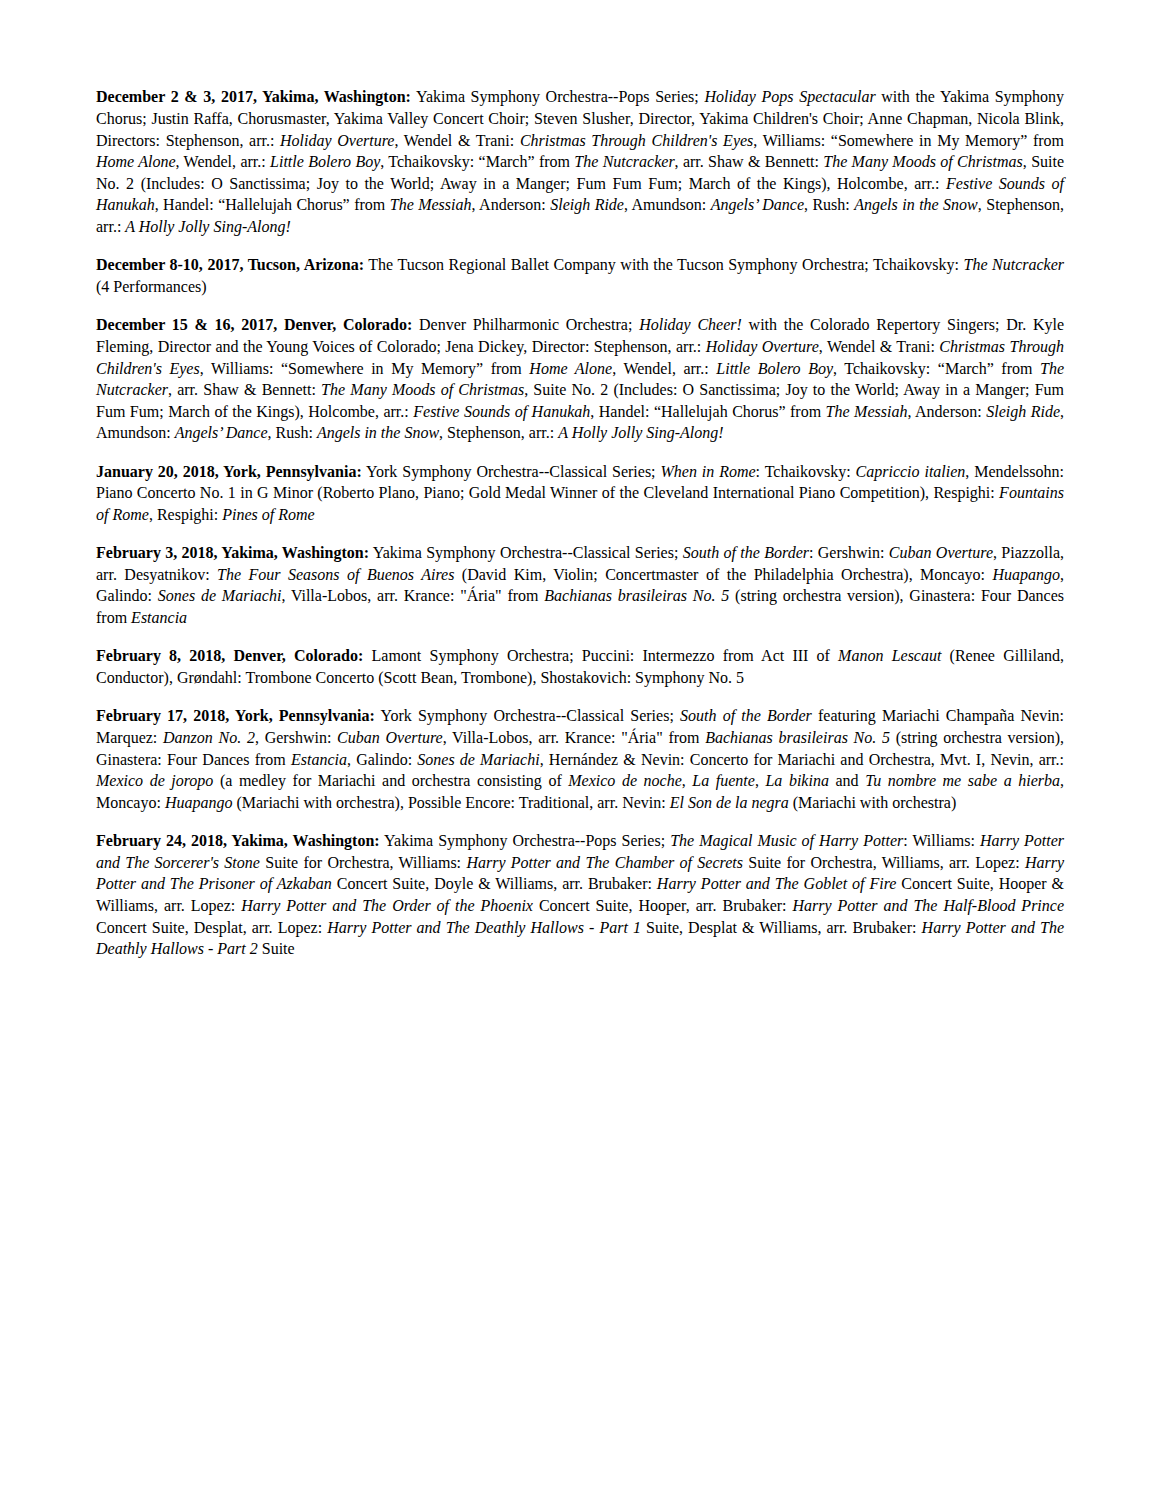December 2 & 3, 2017, Yakima, Washington: Yakima Symphony Orchestra--Pops Series; Holiday Pops Spectacular with the Yakima Symphony Chorus; Justin Raffa, Chorusmaster, Yakima Valley Concert Choir; Steven Slusher, Director, Yakima Children's Choir; Anne Chapman, Nicola Blink, Directors: Stephenson, arr.: Holiday Overture, Wendel & Trani: Christmas Through Children's Eyes, Williams: “Somewhere in My Memory” from Home Alone, Wendel, arr.: Little Bolero Boy, Tchaikovsky: “March” from The Nutcracker, arr. Shaw & Bennett: The Many Moods of Christmas, Suite No. 2 (Includes: O Sanctissima; Joy to the World; Away in a Manger; Fum Fum Fum; March of the Kings), Holcombe, arr.: Festive Sounds of Hanukah, Handel: “Hallelujah Chorus” from The Messiah, Anderson: Sleigh Ride, Amundson: Angels’ Dance, Rush: Angels in the Snow, Stephenson, arr.: A Holly Jolly Sing-Along!
December 8-10, 2017, Tucson, Arizona: The Tucson Regional Ballet Company with the Tucson Symphony Orchestra; Tchaikovsky: The Nutcracker (4 Performances)
December 15 & 16, 2017, Denver, Colorado: Denver Philharmonic Orchestra; Holiday Cheer! with the Colorado Repertory Singers; Dr. Kyle Fleming, Director and the Young Voices of Colorado; Jena Dickey, Director: Stephenson, arr.: Holiday Overture, Wendel & Trani: Christmas Through Children's Eyes, Williams: “Somewhere in My Memory” from Home Alone, Wendel, arr.: Little Bolero Boy, Tchaikovsky: “March” from The Nutcracker, arr. Shaw & Bennett: The Many Moods of Christmas, Suite No. 2 (Includes: O Sanctissima; Joy to the World; Away in a Manger; Fum Fum Fum; March of the Kings), Holcombe, arr.: Festive Sounds of Hanukah, Handel: “Hallelujah Chorus” from The Messiah, Anderson: Sleigh Ride, Amundson: Angels’ Dance, Rush: Angels in the Snow, Stephenson, arr.: A Holly Jolly Sing-Along!
January 20, 2018, York, Pennsylvania: York Symphony Orchestra--Classical Series; When in Rome: Tchaikovsky: Capriccio italien, Mendelssohn: Piano Concerto No. 1 in G Minor (Roberto Plano, Piano; Gold Medal Winner of the Cleveland International Piano Competition), Respighi: Fountains of Rome, Respighi: Pines of Rome
February 3, 2018, Yakima, Washington: Yakima Symphony Orchestra--Classical Series; South of the Border: Gershwin: Cuban Overture, Piazzolla, arr. Desyatnikov: The Four Seasons of Buenos Aires (David Kim, Violin; Concertmaster of the Philadelphia Orchestra), Moncayo: Huapango, Galindo: Sones de Mariachi, Villa-Lobos, arr. Krance: "Ária" from Bachianas brasileiras No. 5 (string orchestra version), Ginastera: Four Dances from Estancia
February 8, 2018, Denver, Colorado: Lamont Symphony Orchestra; Puccini: Intermezzo from Act III of Manon Lescaut (Renee Gilliland, Conductor), Grøndahl: Trombone Concerto (Scott Bean, Trombone), Shostakovich: Symphony No. 5
February 17, 2018, York, Pennsylvania: York Symphony Orchestra--Classical Series; South of the Border featuring Mariachi Champaña Nevin: Marquez: Danzon No. 2, Gershwin: Cuban Overture, Villa-Lobos, arr. Krance: "Ária" from Bachianas brasileiras No. 5 (string orchestra version), Ginastera: Four Dances from Estancia, Galindo: Sones de Mariachi, Hernández & Nevin: Concerto for Mariachi and Orchestra, Mvt. I, Nevin, arr.: Mexico de joropo (a medley for Mariachi and orchestra consisting of Mexico de noche, La fuente, La bikina and Tu nombre me sabe a hierba, Moncayo: Huapango (Mariachi with orchestra), Possible Encore: Traditional, arr. Nevin: El Son de la negra (Mariachi with orchestra)
February 24, 2018, Yakima, Washington: Yakima Symphony Orchestra--Pops Series; The Magical Music of Harry Potter: Williams: Harry Potter and The Sorcerer's Stone Suite for Orchestra, Williams: Harry Potter and The Chamber of Secrets Suite for Orchestra, Williams, arr. Lopez: Harry Potter and The Prisoner of Azkaban Concert Suite, Doyle & Williams, arr. Brubaker: Harry Potter and The Goblet of Fire Concert Suite, Hooper & Williams, arr. Lopez: Harry Potter and The Order of the Phoenix Concert Suite, Hooper, arr. Brubaker: Harry Potter and The Half-Blood Prince Concert Suite, Desplat, arr. Lopez: Harry Potter and The Deathly Hallows - Part 1 Suite, Desplat & Williams, arr. Brubaker: Harry Potter and The Deathly Hallows - Part 2 Suite